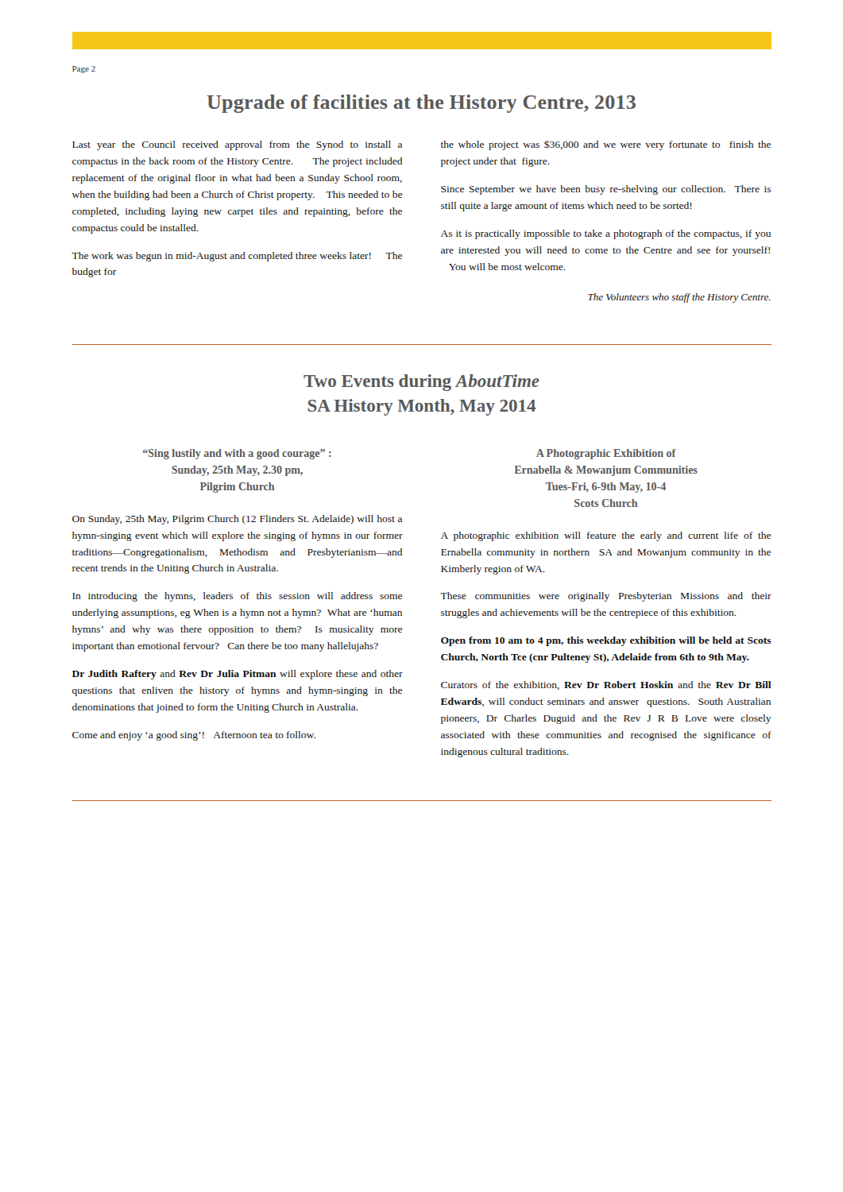Page 2
Upgrade of facilities at the History Centre, 2013
Last year the Council received approval from the Synod to install a compactus in the back room of the History Centre. The project included replacement of the original floor in what had been a Sunday School room, when the building had been a Church of Christ property. This needed to be completed, including laying new carpet tiles and repainting, before the compactus could be installed.
The work was begun in mid-August and completed three weeks later! The budget for
the whole project was $36,000 and we were very fortunate to finish the project under that figure.
Since September we have been busy re-shelving our collection. There is still quite a large amount of items which need to be sorted!
As it is practically impossible to take a photograph of the compactus, if you are interested you will need to come to the Centre and see for yourself! You will be most welcome.
The Volunteers who staff the History Centre.
Two Events during AboutTime
SA History Month, May 2014
“Sing lustily and with a good courage” :
Sunday, 25th May, 2.30 pm,
Pilgrim Church
On Sunday, 25th May, Pilgrim Church (12 Flinders St. Adelaide) will host a hymn-singing event which will explore the singing of hymns in our former traditions—Congregationalism, Methodism and Presbyterianism—and recent trends in the Uniting Church in Australia.
In introducing the hymns, leaders of this session will address some underlying assumptions, eg When is a hymn not a hymn? What are ‘human hymns’ and why was there opposition to them? Is musicality more important than emotional fervour? Can there be too many hallelujahs?
Dr Judith Raftery and Rev Dr Julia Pitman will explore these and other questions that enliven the history of hymns and hymn-singing in the denominations that joined to form the Uniting Church in Australia.
Come and enjoy ‘a good sing’! Afternoon tea to follow.
A Photographic Exhibition of
Ernabella & Mowanjum Communities
Tues-Fri, 6-9th May, 10-4
Scots Church
A photographic exhibition will feature the early and current life of the Ernabella community in northern SA and Mowanjum community in the Kimberly region of WA.
These communities were originally Presbyterian Missions and their struggles and achievements will be the centrepiece of this exhibition.
Open from 10 am to 4 pm, this weekday exhibition will be held at Scots Church, North Tce (cnr Pulteney St), Adelaide from 6th to 9th May.
Curators of the exhibition, Rev Dr Robert Hoskin and the Rev Dr Bill Edwards, will conduct seminars and answer questions. South Australian pioneers, Dr Charles Duguid and the Rev J R B Love were closely associated with these communities and recognised the significance of indigenous cultural traditions.